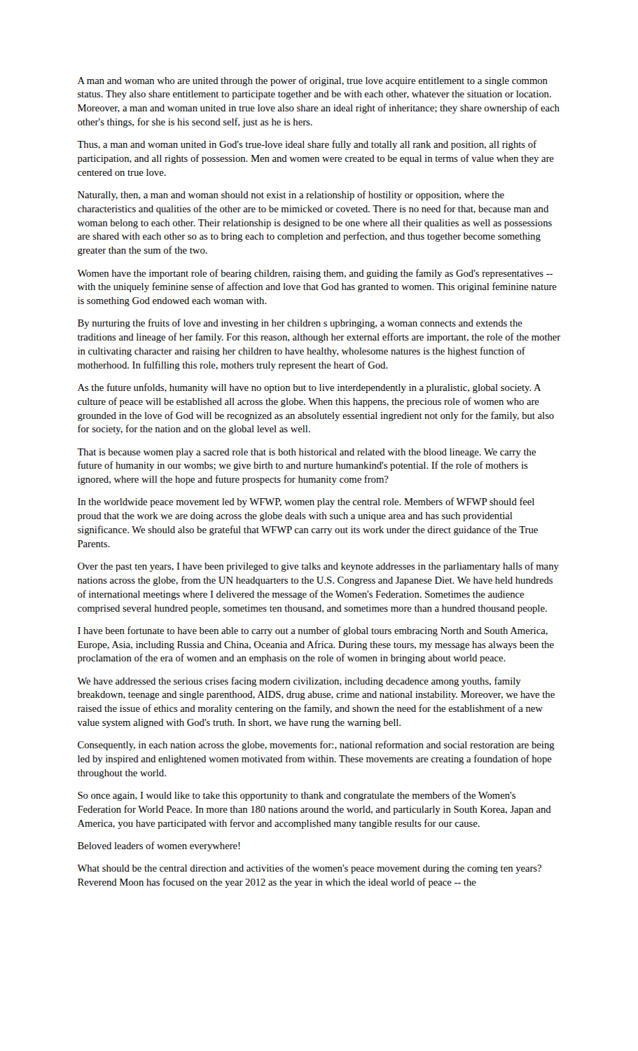A man and woman who are united through the power of original, true love acquire entitlement to a single common status. They also share entitlement to participate together and be with each other, whatever the situation or location. Moreover, a man and woman united in true love also share an ideal right of inheritance; they share ownership of each other's things, for she is his second self, just as he is hers.
Thus, a man and woman united in God's true-love ideal share fully and totally all rank and position, all rights of participation, and all rights of possession. Men and women were created to be equal in terms of value when they are centered on true love.
Naturally, then, a man and woman should not exist in a relationship of hostility or opposition, where the characteristics and qualities of the other are to be mimicked or coveted. There is no need for that, because man and woman belong to each other. Their relationship is designed to be one where all their qualities as well as possessions are shared with each other so as to bring each to completion and perfection, and thus together become something greater than the sum of the two.
Women have the important role of bearing children, raising them, and guiding the family as God's representatives -- with the uniquely feminine sense of affection and love that God has granted to women. This original feminine nature is something God endowed each woman with.
By nurturing the fruits of love and investing in her children s upbringing, a woman connects and extends the traditions and lineage of her family. For this reason, although her external efforts are important, the role of the mother in cultivating character and raising her children to have healthy, wholesome natures is the highest function of motherhood. In fulfilling this role, mothers truly represent the heart of God.
As the future unfolds, humanity will have no option but to live interdependently in a pluralistic, global society. A culture of peace will be established all across the globe. When this happens, the precious role of women who are grounded in the love of God will be recognized as an absolutely essential ingredient not only for the family, but also for society, for the nation and on the global level as well.
That is because women play a sacred role that is both historical and related with the blood lineage. We carry the future of humanity in our wombs; we give birth to and nurture humankind's potential. If the role of mothers is ignored, where will the hope and future prospects for humanity come from?
In the worldwide peace movement led by WFWP, women play the central role. Members of WFWP should feel proud that the work we are doing across the globe deals with such a unique area and has such providential significance. We should also be grateful that WFWP can carry out its work under the direct guidance of the True Parents.
Over the past ten years, I have been privileged to give talks and keynote addresses in the parliamentary halls of many nations across the globe, from the UN headquarters to the U.S. Congress and Japanese Diet. We have held hundreds of international meetings where I delivered the message of the Women's Federation. Sometimes the audience comprised several hundred people, sometimes ten thousand, and sometimes more than a hundred thousand people.
I have been fortunate to have been able to carry out a number of global tours embracing North and South America, Europe, Asia, including Russia and China, Oceania and Africa. During these tours, my message has always been the proclamation of the era of women and an emphasis on the role of women in bringing about world peace.
We have addressed the serious crises facing modern civilization, including decadence among youths, family breakdown, teenage and single parenthood, AIDS, drug abuse, crime and national instability. Moreover, we have the raised the issue of ethics and morality centering on the family, and shown the need for the establishment of a new value system aligned with God's truth. In short, we have rung the warning bell.
Consequently, in each nation across the globe, movements for:, national reformation and social restoration are being led by inspired and enlightened women motivated from within. These movements are creating a foundation of hope throughout the world.
So once again, I would like to take this opportunity to thank and congratulate the members of the Women's Federation for World Peace. In more than 180 nations around the world, and particularly in South Korea, Japan and America, you have participated with fervor and accomplished many tangible results for our cause.
Beloved leaders of women everywhere!
What should be the central direction and activities of the women's peace movement during the coming ten years? Reverend Moon has focused on the year 2012 as the year in which the ideal world of peace -- the